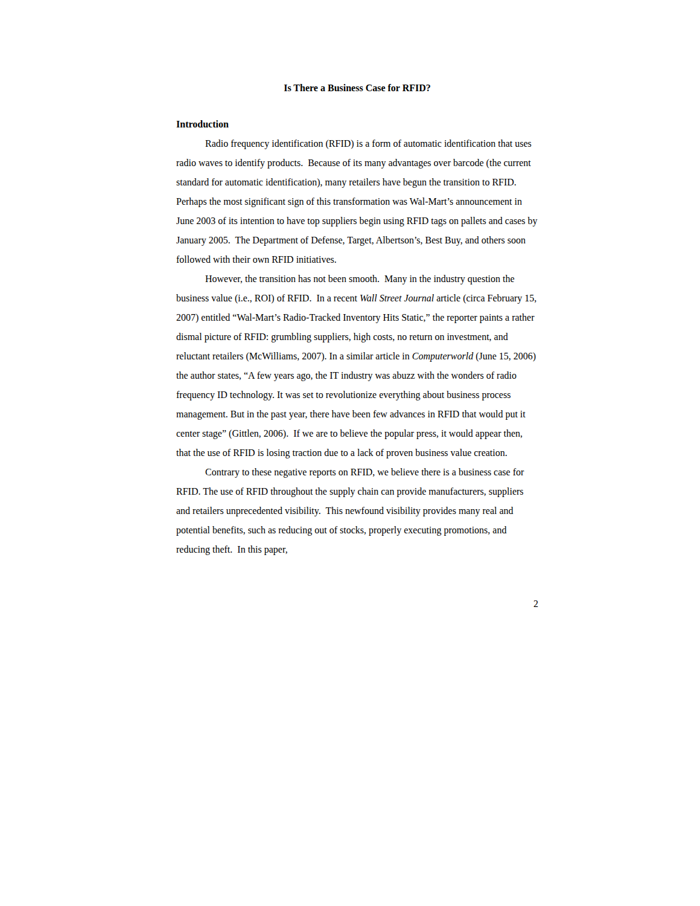Is There a Business Case for RFID?
Introduction
Radio frequency identification (RFID) is a form of automatic identification that uses radio waves to identify products. Because of its many advantages over barcode (the current standard for automatic identification), many retailers have begun the transition to RFID. Perhaps the most significant sign of this transformation was Wal-Mart’s announcement in June 2003 of its intention to have top suppliers begin using RFID tags on pallets and cases by January 2005. The Department of Defense, Target, Albertson’s, Best Buy, and others soon followed with their own RFID initiatives.
However, the transition has not been smooth. Many in the industry question the business value (i.e., ROI) of RFID. In a recent Wall Street Journal article (circa February 15, 2007) entitled “Wal-Mart’s Radio-Tracked Inventory Hits Static,” the reporter paints a rather dismal picture of RFID: grumbling suppliers, high costs, no return on investment, and reluctant retailers (McWilliams, 2007). In a similar article in Computerworld (June 15, 2006) the author states, “A few years ago, the IT industry was abuzz with the wonders of radio frequency ID technology. It was set to revolutionize everything about business process management. But in the past year, there have been few advances in RFID that would put it center stage” (Gittlen, 2006). If we are to believe the popular press, it would appear then, that the use of RFID is losing traction due to a lack of proven business value creation.
Contrary to these negative reports on RFID, we believe there is a business case for RFID. The use of RFID throughout the supply chain can provide manufacturers, suppliers and retailers unprecedented visibility. This newfound visibility provides many real and potential benefits, such as reducing out of stocks, properly executing promotions, and reducing theft. In this paper,
2